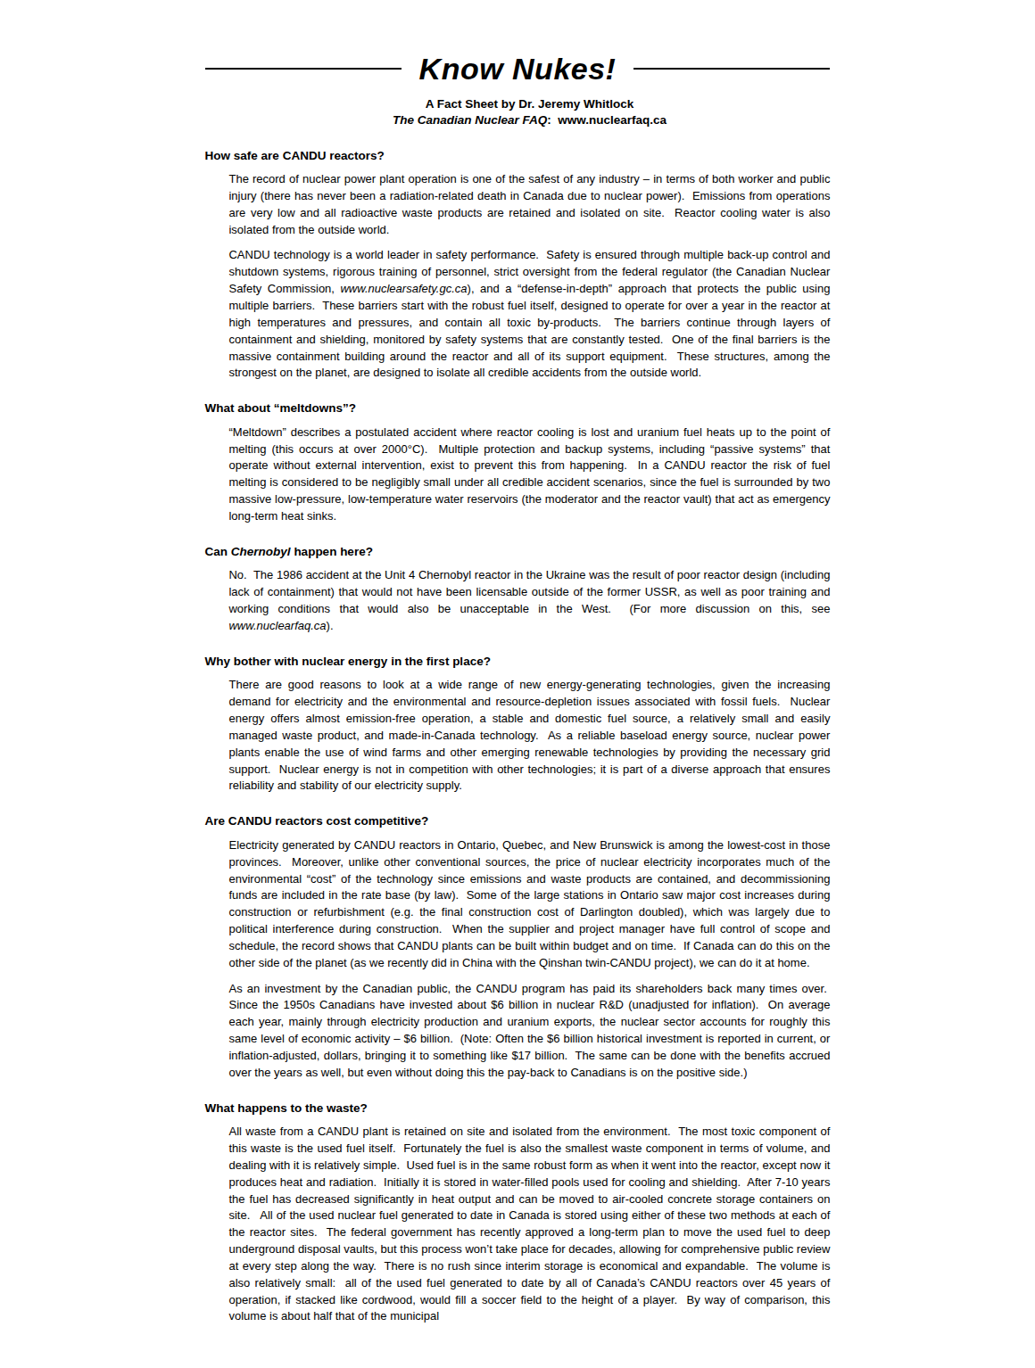Know Nukes!
A Fact Sheet by Dr. Jeremy Whitlock
The Canadian Nuclear FAQ: www.nuclearfaq.ca
How safe are CANDU reactors?
The record of nuclear power plant operation is one of the safest of any industry – in terms of both worker and public injury (there has never been a radiation-related death in Canada due to nuclear power). Emissions from operations are very low and all radioactive waste products are retained and isolated on site. Reactor cooling water is also isolated from the outside world.
CANDU technology is a world leader in safety performance. Safety is ensured through multiple back-up control and shutdown systems, rigorous training of personnel, strict oversight from the federal regulator (the Canadian Nuclear Safety Commission, www.nuclearsafety.gc.ca), and a “defense-in-depth” approach that protects the public using multiple barriers. These barriers start with the robust fuel itself, designed to operate for over a year in the reactor at high temperatures and pressures, and contain all toxic by-products. The barriers continue through layers of containment and shielding, monitored by safety systems that are constantly tested. One of the final barriers is the massive containment building around the reactor and all of its support equipment. These structures, among the strongest on the planet, are designed to isolate all credible accidents from the outside world.
What about “meltdowns”?
“Meltdown” describes a postulated accident where reactor cooling is lost and uranium fuel heats up to the point of melting (this occurs at over 2000°C). Multiple protection and backup systems, including “passive systems” that operate without external intervention, exist to prevent this from happening. In a CANDU reactor the risk of fuel melting is considered to be negligibly small under all credible accident scenarios, since the fuel is surrounded by two massive low-pressure, low-temperature water reservoirs (the moderator and the reactor vault) that act as emergency long-term heat sinks.
Can Chernobyl happen here?
No. The 1986 accident at the Unit 4 Chernobyl reactor in the Ukraine was the result of poor reactor design (including lack of containment) that would not have been licensable outside of the former USSR, as well as poor training and working conditions that would also be unacceptable in the West. (For more discussion on this, see www.nuclearfaq.ca).
Why bother with nuclear energy in the first place?
There are good reasons to look at a wide range of new energy-generating technologies, given the increasing demand for electricity and the environmental and resource-depletion issues associated with fossil fuels. Nuclear energy offers almost emission-free operation, a stable and domestic fuel source, a relatively small and easily managed waste product, and made-in-Canada technology. As a reliable baseload energy source, nuclear power plants enable the use of wind farms and other emerging renewable technologies by providing the necessary grid support. Nuclear energy is not in competition with other technologies; it is part of a diverse approach that ensures reliability and stability of our electricity supply.
Are CANDU reactors cost competitive?
Electricity generated by CANDU reactors in Ontario, Quebec, and New Brunswick is among the lowest-cost in those provinces. Moreover, unlike other conventional sources, the price of nuclear electricity incorporates much of the environmental “cost” of the technology since emissions and waste products are contained, and decommissioning funds are included in the rate base (by law). Some of the large stations in Ontario saw major cost increases during construction or refurbishment (e.g. the final construction cost of Darlington doubled), which was largely due to political interference during construction. When the supplier and project manager have full control of scope and schedule, the record shows that CANDU plants can be built within budget and on time. If Canada can do this on the other side of the planet (as we recently did in China with the Qinshan twin-CANDU project), we can do it at home.
As an investment by the Canadian public, the CANDU program has paid its shareholders back many times over. Since the 1950s Canadians have invested about $6 billion in nuclear R&D (unadjusted for inflation). On average each year, mainly through electricity production and uranium exports, the nuclear sector accounts for roughly this same level of economic activity – $6 billion. (Note: Often the $6 billion historical investment is reported in current, or inflation-adjusted, dollars, bringing it to something like $17 billion. The same can be done with the benefits accrued over the years as well, but even without doing this the pay-back to Canadians is on the positive side.)
What happens to the waste?
All waste from a CANDU plant is retained on site and isolated from the environment. The most toxic component of this waste is the used fuel itself. Fortunately the fuel is also the smallest waste component in terms of volume, and dealing with it is relatively simple. Used fuel is in the same robust form as when it went into the reactor, except now it produces heat and radiation. Initially it is stored in water-filled pools used for cooling and shielding. After 7-10 years the fuel has decreased significantly in heat output and can be moved to air-cooled concrete storage containers on site. All of the used nuclear fuel generated to date in Canada is stored using either of these two methods at each of the reactor sites. The federal government has recently approved a long-term plan to move the used fuel to deep underground disposal vaults, but this process won’t take place for decades, allowing for comprehensive public review at every step along the way. There is no rush since interim storage is economical and expandable. The volume is also relatively small: all of the used fuel generated to date by all of Canada’s CANDU reactors over 45 years of operation, if stacked like cordwood, would fill a soccer field to the height of a player. By way of comparison, this volume is about half that of the municipal